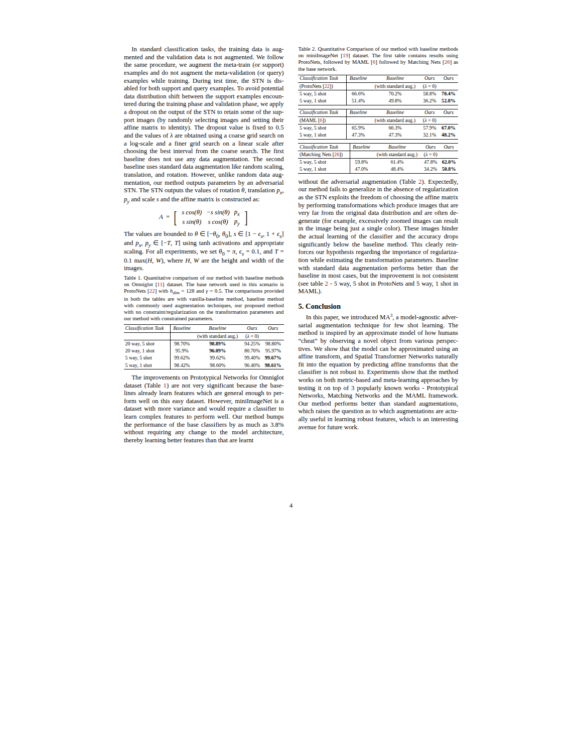In standard classification tasks, the training data is augmented and the validation data is not augmented. We follow the same procedure, we augment the meta-train (or support) examples and do not augment the meta-validation (or query) examples while training. During test time, the STN is disabled for both support and query examples. To avoid potential data distribution shift between the support examples encountered during the training phase and validation phase, we apply a dropout on the output of the STN to retain some of the support images (by randomly selecting images and setting their affine matrix to identity). The dropout value is fixed to 0.5 and the values of λ are obtained using a coarse grid search on a log-scale and a finer grid search on a linear scale after choosing the best interval from the coarse search. The first baseline does not use any data augmentation. The second baseline uses standard data augmentation like random scaling, translation, and rotation. However, unlike random data augmentation, our method outputs parameters by an adversarial STN. The STN outputs the values of rotation θ, translation px, py and scale s and the affine matrix is constructed as:
A = [
| s cos( θ ) | − s sin( θ ) | p x |
| s sin( θ ) | s cos( θ ) | p y |
]
The values are bounded to θ ∈ [−θ0, θ0], s ∈ [1 − ϵs, 1 + ϵs] and px, py ∈ [−T, T] using tanh activations and appropriate scaling. For all experiments, we set θ0 = π, ϵs = 0.1, and T = 0.1 max(H, W), where H, W are the height and width of the images.
Table 1. Quantitative comparison of our method with baseline methods on Omniglot [11] dataset. The base network used in this scenario is ProtoNets [22] with hdim = 128 and γ = 0.5. The comparisons provided in both the tables are with vanilla-baseline method, baseline method with commonly used augmentation techniques, our proposed method with no constraint/regularization on the transformation parameters and our method with constrained parameters.
| Classification Task | Baseline | Baseline | Ours | Ours |
| --- | --- | --- | --- | --- |
| | | (with standard aug.) | ( λ = 0) | |
| 20 way, 5 shot | 98.70% | 98.89% | 94.25% | 98.80% |
| 20 way, 1 shot | 95.9% | 96.09% | 80.70% | 95.97% |
| 5 way, 5 shot | 99.62% | 99.62% | 99.40% | 99.67% |
| 5 way, 1 shot | 98.42% | 98.60% | 96.40% | 98.61% |
The improvements on Prototypical Networks for Omniglot dataset (Table 1) are not very significant because the baselines already learn features which are general enough to perform well on this easy dataset. However, miniImageNet is a dataset with more variance and would require a classifier to learn complex features to perform well. Our method bumps the performance of the base classifiers by as much as 3.8% without requiring any change to the model architecture, thereby learning better features than that are learnt
Table 2. Quantitative Comparison of our method with baseline methods on miniImageNet [19] dataset. The first table contains results using ProtoNets, followed by MAML [6] followed by Matching Nets [26] as the base network.
| Classification Task | Baseline | Baseline | Ours | Ours |
| --- | --- | --- | --- | --- |
| (ProtoNets [ 22 ]) | | (with standard aug.) | ( λ = 0) | |
| 5 way, 5 shot | 66.6% | 70.2% | 58.8% | 70.4% |
| 5 way, 1 shot | 51.4% | 49.8% | 36.2% | 52.8% |
| Classification Task | Baseline | Baseline | Ours | Ours |
| --- | --- | --- | --- | --- |
| (MAML [ 6 ]) | | (with standard aug.) | ( λ = 0) | |
| 5 way, 5 shot | 65.9% | 66.3% | 57.9% | 67.0% |
| 5 way, 1 shot | 47.3% | 47.3% | 32.1% | 48.2% |
| Classification Task | Baseline | Baseline | Ours | Ours |
| --- | --- | --- | --- | --- |
| (Matching Nets [ 26 ]) | | (with standard aug.) | ( λ = 0) | |
| 5 way, 5 shot | 59.8% | 61.4% | 47.8% | 62.0% |
| 5 way, 1 shot | 47.0% | 48.4% | 34.2% | 50.8% |
without the adversarial augmentation (Table 2). Expectedly, our method fails to generalize in the absence of regularization as the STN exploits the freedom of choosing the affine matrix by performing transformations which produce images that are very far from the original data distribution and are often degenerate (for example, excessively zoomed images can result in the image being just a single color). These images hinder the actual learning of the classifier and the accuracy drops significantly below the baseline method. This clearly reinforces our hypothesis regarding the importance of regularization while estimating the transformation parameters. Baseline with standard data augmentation performs better than the baseline in most cases, but the improvement is not consistent (see table 2 - 5 way, 5 shot in ProtoNets and 5 way, 1 shot in MAML).
5. Conclusion
In this paper, we introduced MA3, a model-agnostic adversarial augmentation technique for few shot learning. The method is inspired by an approximate model of how humans “cheat” by observing a novel object from various perspectives. We show that the model can be approximated using an affine transform, and Spatial Transformer Networks naturally fit into the equation by predicting affine transforms that the classifier is not robust to. Experiments show that the method works on both metric-based and meta-learning approaches by testing it on top of 3 popularly known works - Prototypical Networks, Matching Networks and the MAML framework. Our method performs better than standard augmentations, which raises the question as to which augmentations are actually useful in learning robust features, which is an interesting avenue for future work.
4